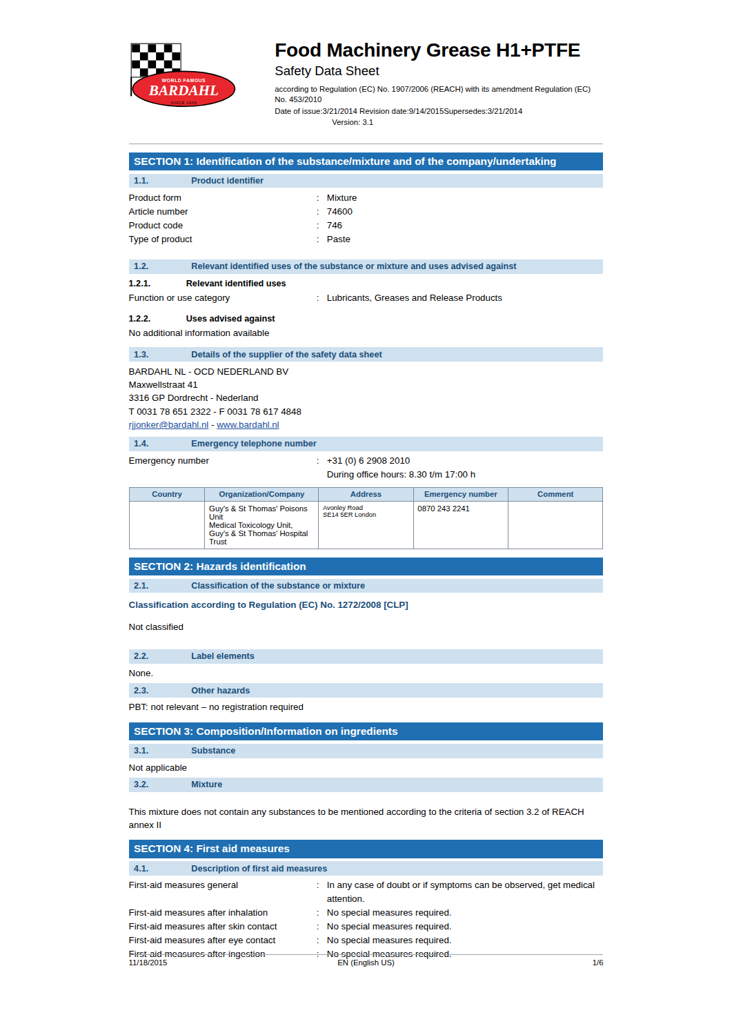WORLD FAMOUS BARDAHL SINCE 1939
Food Machinery Grease H1+PTFE
Safety Data Sheet
according to Regulation (EC) No. 1907/2006 (REACH) with its amendment Regulation (EC) No. 453/2010
Date of issue:3/21/2014 Revision date:9/14/2015Supersedes:3/21/2014 Version: 3.1
SECTION 1: Identification of the substance/mixture and of the company/undertaking
1.1. Product identifier
Product form: Mixture
Article number: 74600
Product code: 746
Type of product: Paste
1.2. Relevant identified uses of the substance or mixture and uses advised against
1.2.1. Relevant identified uses
Function or use category: Lubricants, Greases and Release Products
1.2.2. Uses advised against
No additional information available
1.3. Details of the supplier of the safety data sheet
BARDAHL NL - OCD NEDERLAND BV
Maxwellstraat 41
3316 GP Dordrecht - Nederland
T 0031 78 651 2322 - F 0031 78 617 4848
rjjonker@bardahl.nl - www.bardahl.nl
1.4. Emergency telephone number
Emergency number: +31 (0) 6 2908 2010
During office hours: 8.30 t/m 17:00 h
| Country | Organization/Company | Address | Emergency number | Comment |
| --- | --- | --- | --- | --- |
| | Guy's & St Thomas' Poisons Unit Medical Toxicology Unit, Guy's & St Thomas' Hospital Trust | Avonley Road SE14 5ER London | 0870 243 2241 | |
SECTION 2: Hazards identification
2.1. Classification of the substance or mixture
Classification according to Regulation (EC) No. 1272/2008 [CLP]
Not classified
2.2. Label elements
None.
2.3. Other hazards
PBT: not relevant – no registration required
SECTION 3: Composition/Information on ingredients
3.1. Substance
Not applicable
3.2. Mixture
This mixture does not contain any substances to be mentioned according to the criteria of section 3.2 of REACH annex II
SECTION 4: First aid measures
4.1. Description of first aid measures
First-aid measures general: In any case of doubt or if symptoms can be observed, get medical attention.
First-aid measures after inhalation: No special measures required.
First-aid measures after skin contact: No special measures required.
First-aid measures after eye contact: No special measures required.
First-aid measures after ingestion: No special measures required.
11/18/2015
EN (English US)
1/6